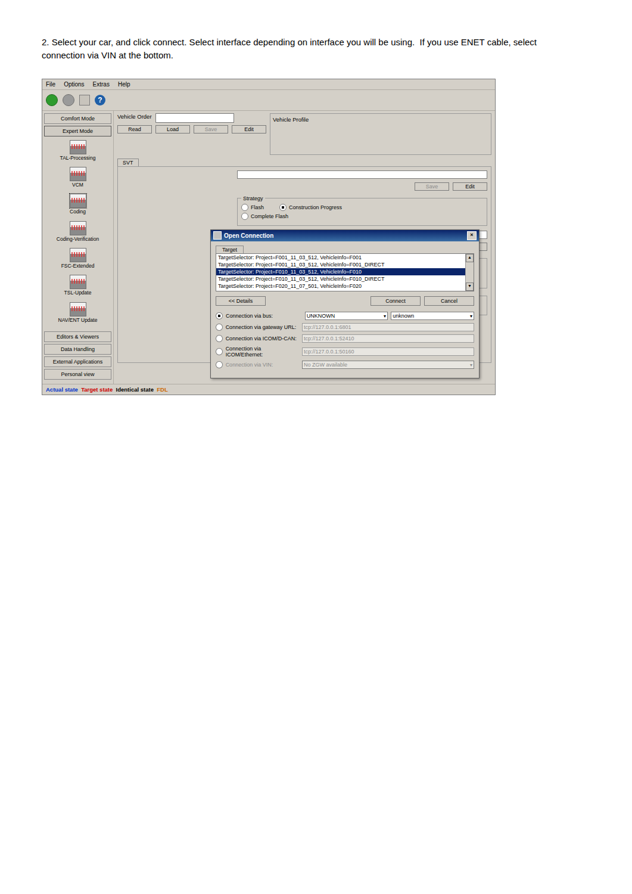2. Select your car, and click connect. Select interface depending on interface you will be using. If you use ENET cable, select connection via VIN at the bottom.
File Options Extras Help
?
Comfort Mode
Expert Mode
TAL-Processing
VCM
Coding
Coding-Verification
FSC-Extended
TSL-Update
NAV/ENT Update
Editors & Viewers
Data Handling
External Applications
Personal view
Vehicle Order
Read Load Save Edit
Vehicle Profile
SVT
Save Edit
Strategy
Flash Construction Progress
Complete Flash
Read (SVT-Actual) Activate
Parallel TAL-Execution Stop TAL on Error
Filter
All SVT Reset
Open Connection ×
Target
TargetSelector: Project=F001_11_03_512, VehicleInfo=F001
TargetSelector: Project=F001_11_03_512, VehicleInfo=F001_DIRECT
TargetSelector: Project=F010_11_03_512, VehicleInfo=F010
TargetSelector: Project=F010_11_03_512, VehicleInfo=F010_DIRECT
TargetSelector: Project=F020_11_07_501, VehicleInfo=F020
TargetSelector: Project=F020_11_07_501, VehicleInfo=F020_DIRECT
▲
▼
<< Details Connect Cancel
Connection via bus: UNKNOWN unknown
Connection via gateway URL: tcp://127.0.0.1:6801
Connection via ICOM/D-CAN: tcp://127.0.0.1:52410
Connection via ICOM/Ethernet: tcp://127.0.0.1:50160
Connection via VIN: No ZGW available
Actual state Target state Identical state FDL